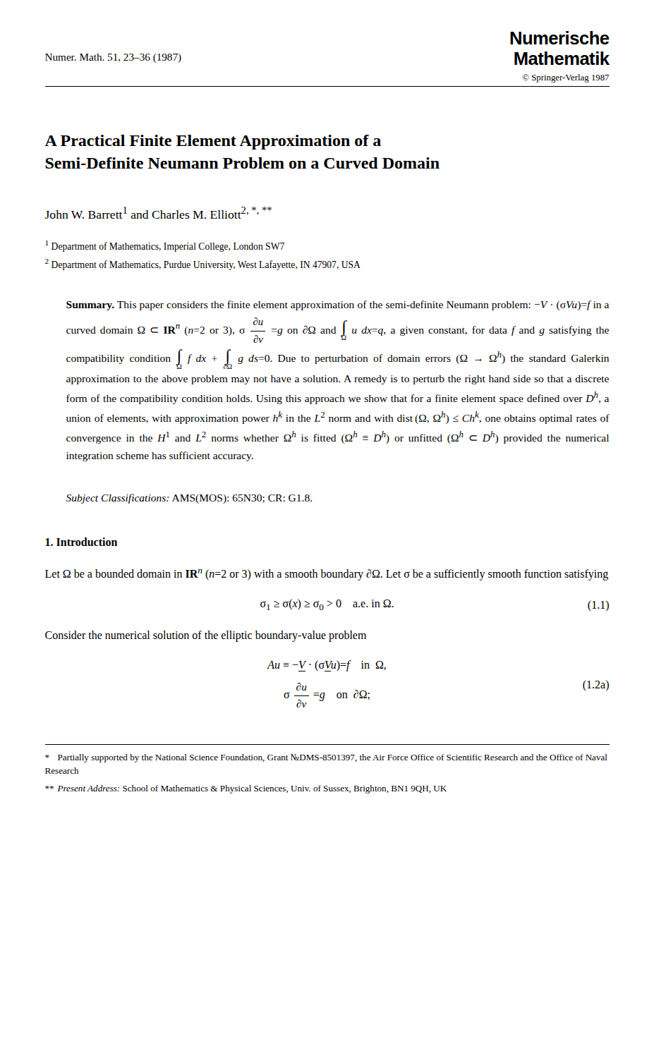Numer. Math. 51, 23–36 (1987)
Numerische Mathematik © Springer-Verlag 1987
A Practical Finite Element Approximation of a
Semi-Definite Neumann Problem on a Curved Domain
John W. Barrett1 and Charles M. Elliott2, *, **
1 Department of Mathematics, Imperial College, London SW7
2 Department of Mathematics, Purdue University, West Lafayette, IN 47907, USA
Summary. This paper considers the finite element approximation of the semi-definite Neumann problem: −V · (σVu)=f in a curved domain Ω ⊂ IRn (n=2 or 3), σ ∂u∂v =g on ∂Ω and ∫Ω u dx=q, a given constant, for data f and g satisfying the compatibility condition ∫Ω f dx + ∫∂Ω g ds=0. Due to perturbation of domain errors (Ω → Ωh) the standard Galerkin approximation to the above problem may not have a solution. A remedy is to perturb the right hand side so that a discrete form of the compatibility condition holds. Using this approach we show that for a finite element space defined over Dh, a union of elements, with approximation power hk in the L2 norm and with dist (Ω, Ωh) ≤ Chk, one obtains optimal rates of convergence in the H1 and L2 norms whether Ωh is fitted (Ωh ≡ Dh) or unfitted (Ωh ⊂ Dh) provided the numerical integration scheme has sufficient accuracy.
Subject Classifications: AMS(MOS): 65N30; CR: G1.8.
1. Introduction
Let Ω be a bounded domain in IRn (n=2 or 3) with a smooth boundary ∂Ω. Let σ be a sufficiently smooth function satisfying
σ1 ≥ σ(x) ≥ σ0 > 0 a.e. in Ω.
(1.1)
Consider the numerical solution of the elliptic boundary-value problem
Au ≡ −V · (σVu)=f in Ω,
σ ∂u∂v =g on ∂Ω;
(1.2a)
*Partially supported by the National Science Foundation, Grant №DMS-8501397, the Air Force Office of Scientific Research and the Office of Naval Research
**Present Address: School of Mathematics & Physical Sciences, Univ. of Sussex, Brighton, BN1 9QH, UK